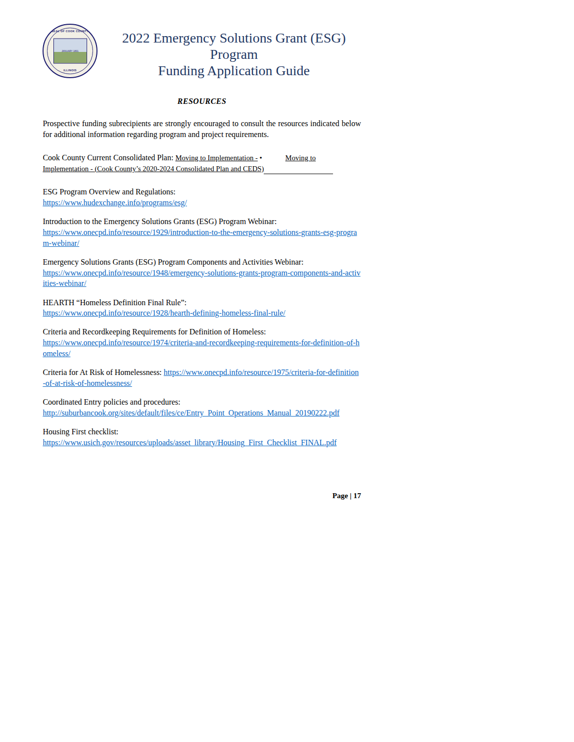SEAL OF COOK COUNTY
JANUARY 1831
ILLINOIS
2022 Emergency Solutions Grant (ESG) Program
Funding Application Guide
RESOURCES
Prospective funding subrecipients are strongly encouraged to consult the resources indicated below for additional information regarding program and project requirements.
Cook County Current Consolidated Plan: Moving to Implementation - • Moving to Implementation - (Cook County’s 2020-2024 Consolidated Plan and CEDS)
ESG Program Overview and Regulations: https://www.hudexchange.info/programs/esg/
Introduction to the Emergency Solutions Grants (ESG) Program Webinar: https://www.onecpd.info/resource/1929/introduction-to-the-emergency-solutions-grants-esg-program-webinar/
Emergency Solutions Grants (ESG) Program Components and Activities Webinar: https://www.onecpd.info/resource/1948/emergency-solutions-grants-program-components-and-activities-webinar/
HEARTH “Homeless Definition Final Rule”: https://www.onecpd.info/resource/1928/hearth-defining-homeless-final-rule/
Criteria and Recordkeeping Requirements for Definition of Homeless: https://www.onecpd.info/resource/1974/criteria-and-recordkeeping-requirements-for-definition-of-homeless/
Criteria for At Risk of Homelessness: https://www.onecpd.info/resource/1975/criteria-for-definition-of-at-risk-of-homelessness/
Coordinated Entry policies and procedures: http://suburbancook.org/sites/default/files/ce/Entry_Point_Operations_Manual_20190222.pdf
Housing First checklist: https://www.usich.gov/resources/uploads/asset_library/Housing_First_Checklist_FINAL.pdf
Page | 17